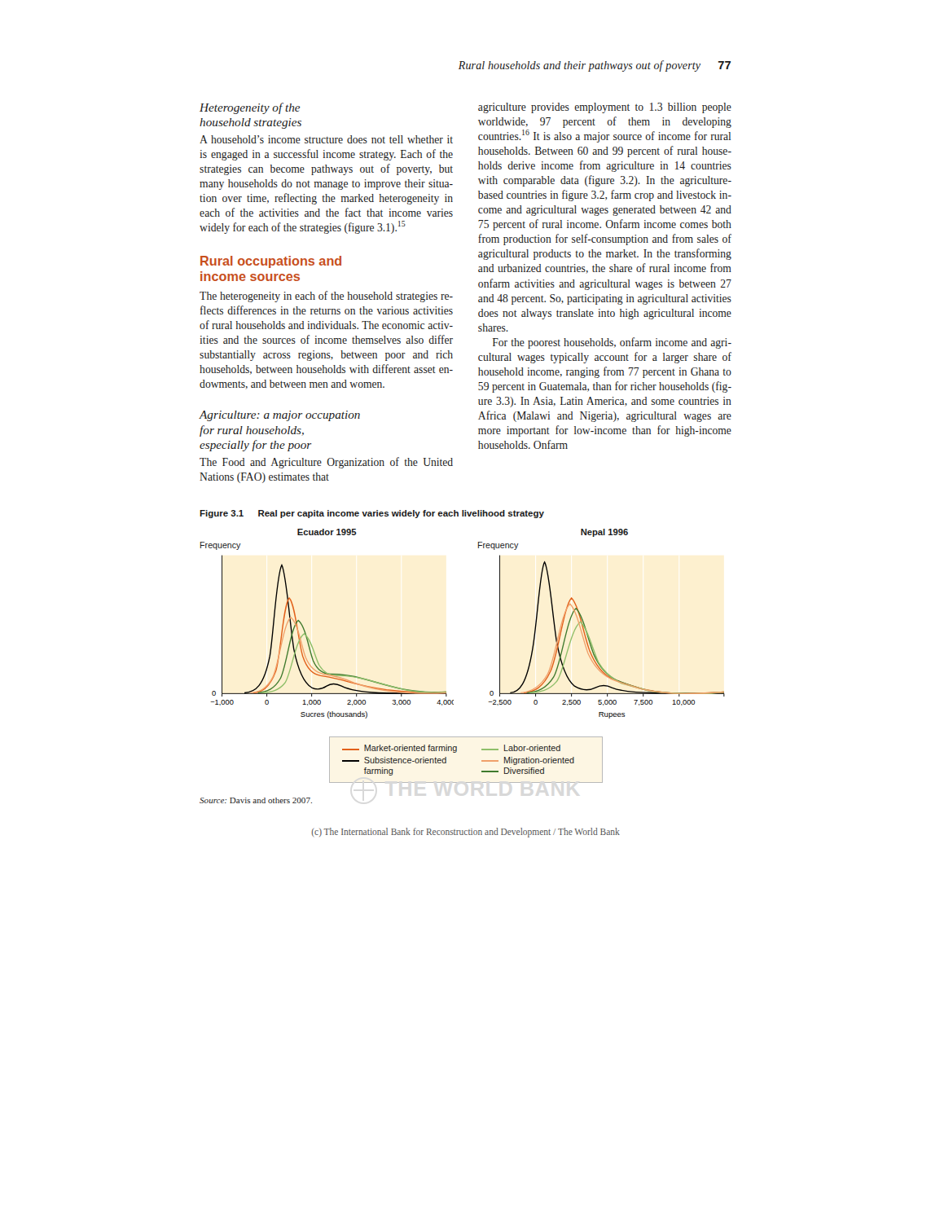Rural households and their pathways out of poverty77
Heterogeneity of the
household strategies
A household’s income structure does not tell whether it is engaged in a successful income strategy. Each of the strategies can become pathways out of poverty, but many households do not manage to improve their situation over time, reflecting the marked heterogeneity in each of the activities and the fact that income varies widely for each of the strategies (figure 3.1).15
Rural occupations and
income sources
The heterogeneity in each of the household strategies reflects differences in the returns on the various activities of rural households and individuals. The economic activities and the sources of income themselves also differ substantially across regions, between poor and rich households, between households with different asset endowments, and between men and women.
Agriculture: a major occupation
for rural households,
especially for the poor
The Food and Agriculture Organization of the United Nations (FAO) estimates that
agriculture provides employment to 1.3 billion people worldwide, 97 percent of them in developing countries.16 It is also a major source of income for rural households. Between 60 and 99 percent of rural households derive income from agriculture in 14 countries with comparable data (figure 3.2). In the agriculture-based countries in figure 3.2, farm crop and livestock income and agricultural wages generated between 42 and 75 percent of rural income. Onfarm income comes both from production for self-consumption and from sales of agricultural products to the market. In the transforming and urbanized countries, the share of rural income from onfarm activities and agricultural wages is between 27 and 48 percent. So, participating in agricultural activities does not always translate into high agricultural income shares.
For the poorest households, onfarm income and agricultural wages typically account for a larger share of household income, ranging from 77 percent in Ghana to 59 percent in Guatemala, than for richer households (figure 3.3). In Asia, Latin America, and some countries in Africa (Malawi and Nigeria), agricultural wages are more important for low-income than for high-income households. Onfarm
Figure 3.1 Real per capita income varies widely for each livelihood strategy
Ecuador 1995
Frequency
−1,000 0 1,000 2,000 3,000 4,000 0 Sucres (thousands)
Nepal 1996
Frequency
−2,500 0 2,500 5,000 7,500 10,000 0 Rupees
| Market-oriented farming | Labor-oriented |
| Subsistence-oriented farming | Migration-oriented Diversified |
Source: Davis and others 2007.
THE WORLD BANK
(c) The International Bank for Reconstruction and Development / The World Bank